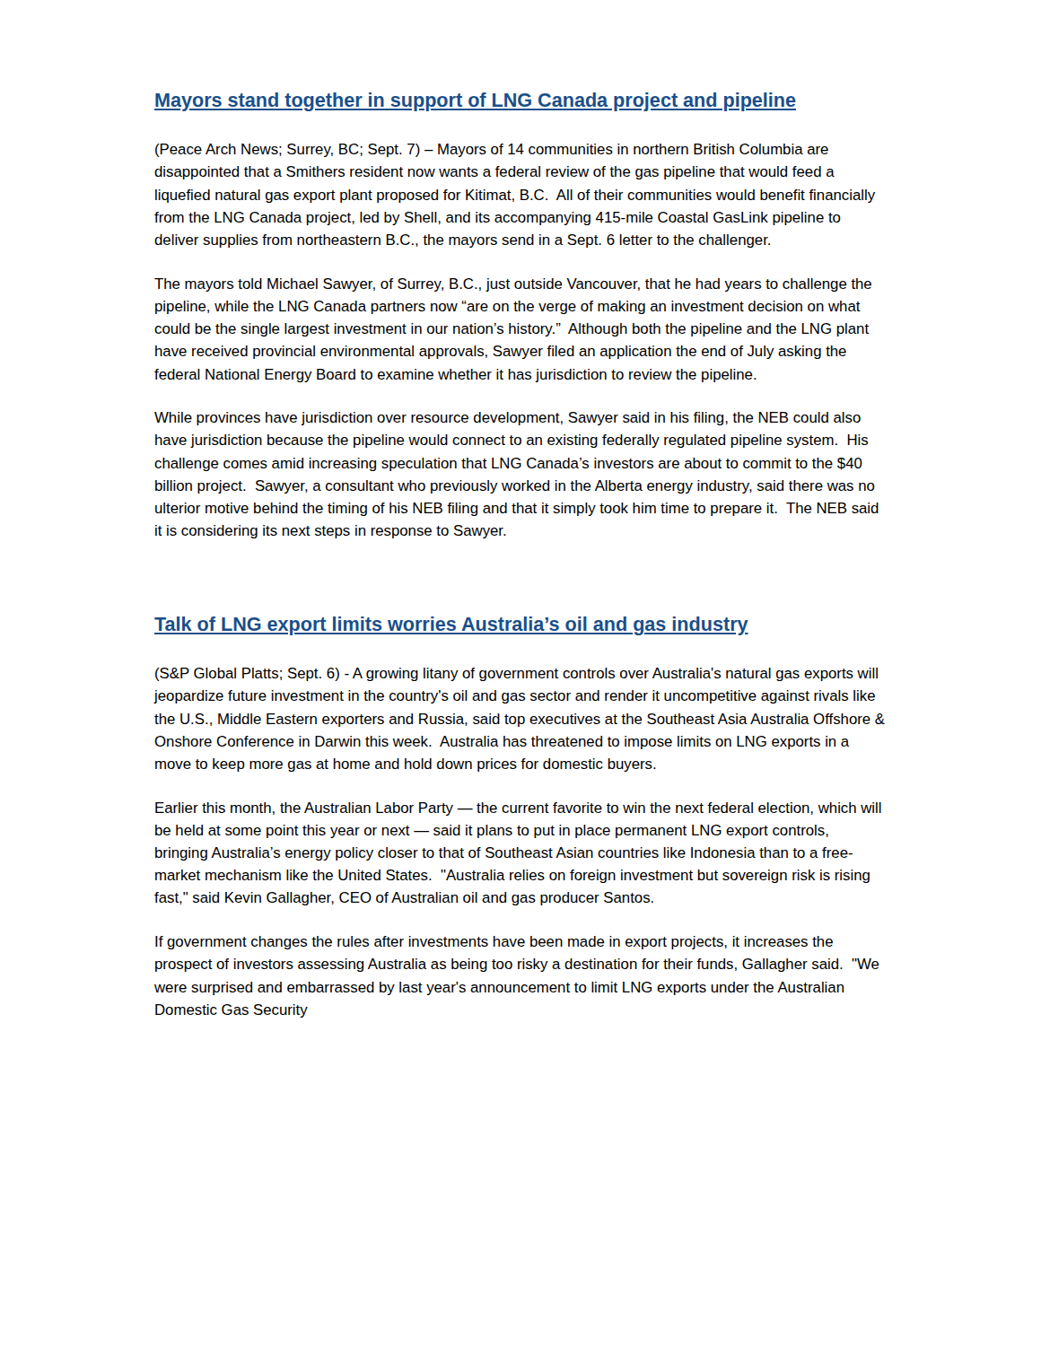Mayors stand together in support of LNG Canada project and pipeline
(Peace Arch News; Surrey, BC; Sept. 7) – Mayors of 14 communities in northern British Columbia are disappointed that a Smithers resident now wants a federal review of the gas pipeline that would feed a liquefied natural gas export plant proposed for Kitimat, B.C. All of their communities would benefit financially from the LNG Canada project, led by Shell, and its accompanying 415-mile Coastal GasLink pipeline to deliver supplies from northeastern B.C., the mayors send in a Sept. 6 letter to the challenger.
The mayors told Michael Sawyer, of Surrey, B.C., just outside Vancouver, that he had years to challenge the pipeline, while the LNG Canada partners now “are on the verge of making an investment decision on what could be the single largest investment in our nation’s history.” Although both the pipeline and the LNG plant have received provincial environmental approvals, Sawyer filed an application the end of July asking the federal National Energy Board to examine whether it has jurisdiction to review the pipeline.
While provinces have jurisdiction over resource development, Sawyer said in his filing, the NEB could also have jurisdiction because the pipeline would connect to an existing federally regulated pipeline system. His challenge comes amid increasing speculation that LNG Canada’s investors are about to commit to the $40 billion project. Sawyer, a consultant who previously worked in the Alberta energy industry, said there was no ulterior motive behind the timing of his NEB filing and that it simply took him time to prepare it. The NEB said it is considering its next steps in response to Sawyer.
Talk of LNG export limits worries Australia’s oil and gas industry
(S&P Global Platts; Sept. 6) - A growing litany of government controls over Australia's natural gas exports will jeopardize future investment in the country's oil and gas sector and render it uncompetitive against rivals like the U.S., Middle Eastern exporters and Russia, said top executives at the Southeast Asia Australia Offshore & Onshore Conference in Darwin this week. Australia has threatened to impose limits on LNG exports in a move to keep more gas at home and hold down prices for domestic buyers.
Earlier this month, the Australian Labor Party — the current favorite to win the next federal election, which will be held at some point this year or next — said it plans to put in place permanent LNG export controls, bringing Australia’s energy policy closer to that of Southeast Asian countries like Indonesia than to a free-market mechanism like the United States. "Australia relies on foreign investment but sovereign risk is rising fast," said Kevin Gallagher, CEO of Australian oil and gas producer Santos.
If government changes the rules after investments have been made in export projects, it increases the prospect of investors assessing Australia as being too risky a destination for their funds, Gallagher said. "We were surprised and embarrassed by last year's announcement to limit LNG exports under the Australian Domestic Gas Security